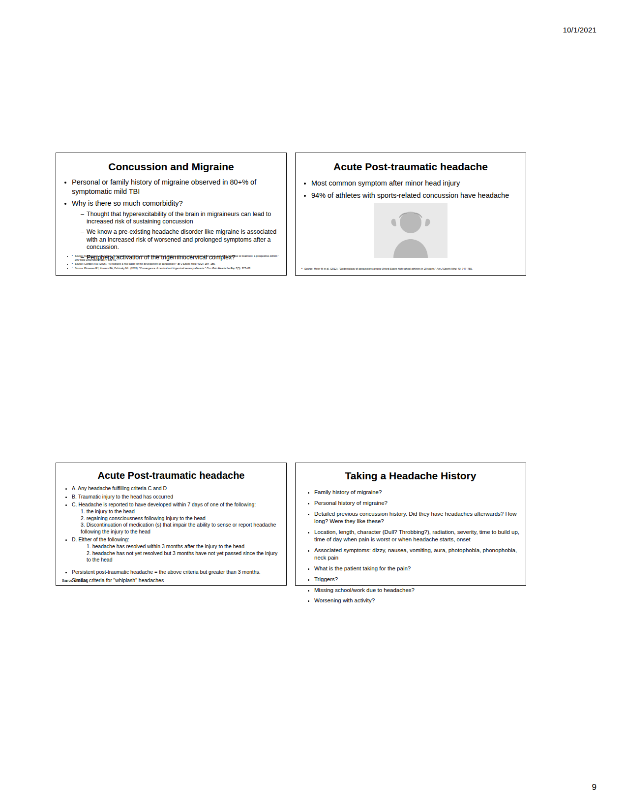10/1/2021
Concussion and Migraine
Personal or family history of migraine observed in 80+% of symptomatic mild TBI
Why is there so much comorbidity?
Thought that hyperexcitability of the brain in migraineurs can lead to increased risk of sustaining concussion
We know a pre-existing headache disorder like migraine is associated with an increased risk of worsened and prolonged symptoms after a concussion.
Peripheral activation of the trigeminocervical complex?
Source: Kuczynski A et al (2013). "Characteristics of post-traumatic headaches in children following mild traumatic brain injury and their response to treatment: a prospective cohort." Dev Med Child Neurol 55(7): 636-41.
Source: Gordon et al (2006). "Is migraine a risk factor for the development of concussion?" Br J Sports Med; 40(2): 184–185.
Source: Piovesan EJ, Kowacs PA, Oshinsky ML. (2003). "Convergence of cervical and trigeminal sensory afferents." Curr Pain Headache Rep 7(5): 377–83.
Acute Post-traumatic headache
Most common symptom after minor head injury
94% of athletes with sports-related concussion have headache
Source: Meier M et al. (2012). "Epidemiology of concussions among United States high school athletes in 20 sports." Am J Sports Med; 40: 747–755.
Acute Post-traumatic headache
A. Any headache fulfilling criteria C and D
B. Traumatic injury to the head has occurred
C. Headache is reported to have developed within 7 days of one of the following:
1. the injury to the head
2. regaining consciousness following injury to the head
3. Discontinuation of medication (s) that impair the ability to sense or report headache following the injury to the head
D. Either of the following:
1. headache has resolved within 3 months after the injury to the head
2. headache has not yet resolved but 3 months have not yet passed since the injury to the head
Persistent post-traumatic headache = the above criteria but greater than 3 months.
Similar criteria for "whiplash" headaches
Source: ichd-3.org
Taking a Headache History
Family history of migraine?
Personal history of migraine?
Detailed previous concussion history. Did they have headaches afterwards? How long? Were they like these?
Location, length, character (Dull? Throbbing?), radiation, severity, time to build up, time of day when pain is worst or when headache starts, onset
Associated symptoms: dizzy, nausea, vomiting, aura, photophobia, phonophobia, neck pain
What is the patient taking for the pain?
Triggers?
Missing school/work due to headaches?
Worsening with activity?
9